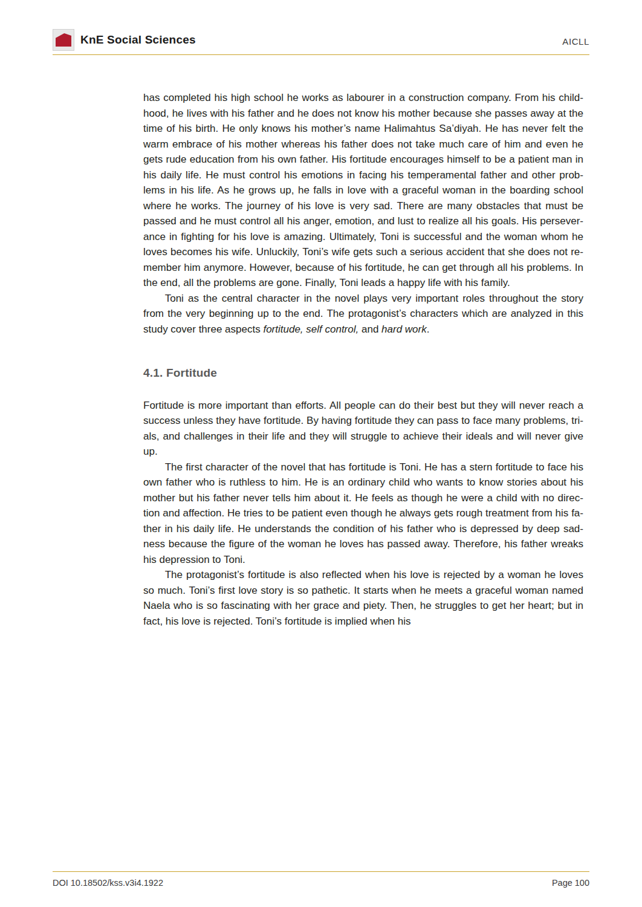KnE Social Sciences
AICLL
has completed his high school he works as labourer in a construction company. From his childhood, he lives with his father and he does not know his mother because she passes away at the time of his birth. He only knows his mother’s name Halimahtus Sa’diyah. He has never felt the warm embrace of his mother whereas his father does not take much care of him and even he gets rude education from his own father. His fortitude encourages himself to be a patient man in his daily life. He must control his emotions in facing his temperamental father and other problems in his life. As he grows up, he falls in love with a graceful woman in the boarding school where he works. The journey of his love is very sad. There are many obstacles that must be passed and he must control all his anger, emotion, and lust to realize all his goals. His perseverance in fighting for his love is amazing. Ultimately, Toni is successful and the woman whom he loves becomes his wife. Unluckily, Toni’s wife gets such a serious accident that she does not remember him anymore. However, because of his fortitude, he can get through all his problems. In the end, all the problems are gone. Finally, Toni leads a happy life with his family.
Toni as the central character in the novel plays very important roles throughout the story from the very beginning up to the end. The protagonist’s characters which are analyzed in this study cover three aspects fortitude, self control, and hard work.
4.1. Fortitude
Fortitude is more important than efforts. All people can do their best but they will never reach a success unless they have fortitude. By having fortitude they can pass to face many problems, trials, and challenges in their life and they will struggle to achieve their ideals and will never give up.
The first character of the novel that has fortitude is Toni. He has a stern fortitude to face his own father who is ruthless to him. He is an ordinary child who wants to know stories about his mother but his father never tells him about it. He feels as though he were a child with no direction and affection. He tries to be patient even though he always gets rough treatment from his father in his daily life. He understands the condition of his father who is depressed by deep sadness because the figure of the woman he loves has passed away. Therefore, his father wreaks his depression to Toni.
The protagonist’s fortitude is also reflected when his love is rejected by a woman he loves so much. Toni’s first love story is so pathetic. It starts when he meets a graceful woman named Naela who is so fascinating with her grace and piety. Then, he struggles to get her heart; but in fact, his love is rejected. Toni’s fortitude is implied when his
DOI 10.18502/kss.v3i4.1922
Page 100